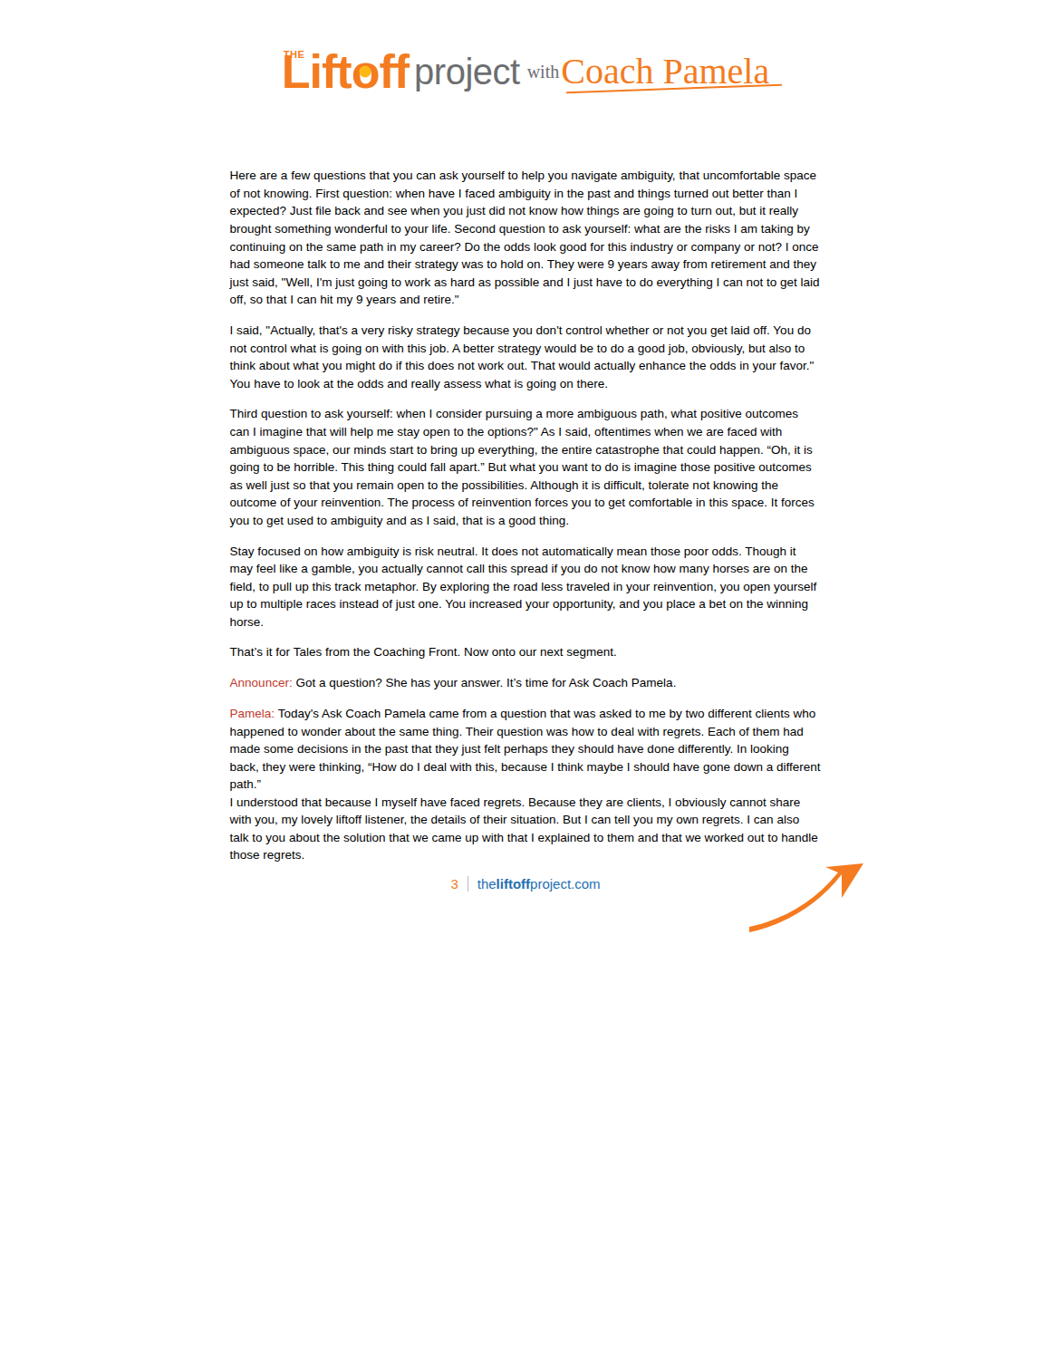The Liftoff project with Coach Pamela
Here are a few questions that you can ask yourself to help you navigate ambiguity, that uncomfortable space of not knowing. First question: when have I faced ambiguity in the past and things turned out better than I expected? Just file back and see when you just did not know how things are going to turn out, but it really brought something wonderful to your life. Second question to ask yourself: what are the risks I am taking by continuing on the same path in my career? Do the odds look good for this industry or company or not? I once had someone talk to me and their strategy was to hold on. They were 9 years away from retirement and they just said, "Well, I'm just going to work as hard as possible and I just have to do everything I can not to get laid off, so that I can hit my 9 years and retire."
I said, "Actually, that's a very risky strategy because you don't control whether or not you get laid off. You do not control what is going on with this job. A better strategy would be to do a good job, obviously, but also to think about what you might do if this does not work out. That would actually enhance the odds in your favor." You have to look at the odds and really assess what is going on there.
Third question to ask yourself: when I consider pursuing a more ambiguous path, what positive outcomes can I imagine that will help me stay open to the options?" As I said, oftentimes when we are faced with ambiguous space, our minds start to bring up everything, the entire catastrophe that could happen. “Oh, it is going to be horrible. This thing could fall apart.” But what you want to do is imagine those positive outcomes as well just so that you remain open to the possibilities. Although it is difficult, tolerate not knowing the outcome of your reinvention. The process of reinvention forces you to get comfortable in this space. It forces you to get used to ambiguity and as I said, that is a good thing.
Stay focused on how ambiguity is risk neutral. It does not automatically mean those poor odds. Though it may feel like a gamble, you actually cannot call this spread if you do not know how many horses are on the field, to pull up this track metaphor. By exploring the road less traveled in your reinvention, you open yourself up to multiple races instead of just one. You increased your opportunity, and you place a bet on the winning horse.
That’s it for Tales from the Coaching Front. Now onto our next segment.
Announcer: Got a question? She has your answer. It’s time for Ask Coach Pamela.
Pamela: Today's Ask Coach Pamela came from a question that was asked to me by two different clients who happened to wonder about the same thing. Their question was how to deal with regrets. Each of them had made some decisions in the past that they just felt perhaps they should have done differently. In looking back, they were thinking, “How do I deal with this, because I think maybe I should have gone down a different path.”
I understood that because I myself have faced regrets. Because they are clients, I obviously cannot share with you, my lovely liftoff listener, the details of their situation. But I can tell you my own regrets. I can also talk to you about the solution that we came up with that I explained to them and that we worked out to handle those regrets.
3 the liftoff project.com